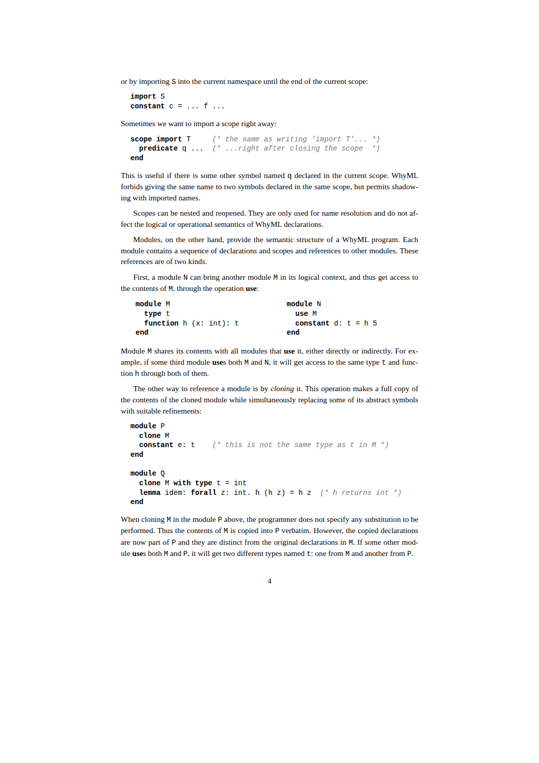or by importing S into the current namespace until the end of the current scope:
import S
constant c = ... f ...
Sometimes we want to import a scope right away:
scope import T     (* the same as writing 'import T'... *)
  predicate q ...  (* ...right after closing the scope  *)
end
This is useful if there is some other symbol named q declared in the current scope. WhyML forbids giving the same name to two symbols declared in the same scope, but permits shadowing with imported names.
Scopes can be nested and reopened. They are only used for name resolution and do not affect the logical or operational semantics of WhyML declarations.
Modules, on the other hand, provide the semantic structure of a WhyML program. Each module contains a sequence of declarations and scopes and references to other modules. These references are of two kinds.
First, a module N can bring another module M in its logical context, and thus get access to the contents of M, through the operation use:
module M
  type t
  function h (x: int): t
end
module N
  use M
  constant d: t = h 5
end
Module M shares its contents with all modules that use it, either directly or indirectly. For example, if some third module uses both M and N, it will get access to the same type t and function h through both of them.
The other way to reference a module is by cloning it. This operation makes a full copy of the contents of the cloned module while simultaneously replacing some of its abstract symbols with suitable refinements:
module P
  clone M
  constant e: t    (* this is not the same type as t in M *)
end

module Q
  clone M with type t = int
  lemma idem: forall z: int. h (h z) = h z  (* h returns int *)
end
When cloning M in the module P above, the programmer does not specify any substitution to be performed. Thus the contents of M is copied into P verbatim. However, the copied declarations are now part of P and they are distinct from the original declarations in M. If some other module uses both M and P, it will get two different types named t: one from M and another from P.
4